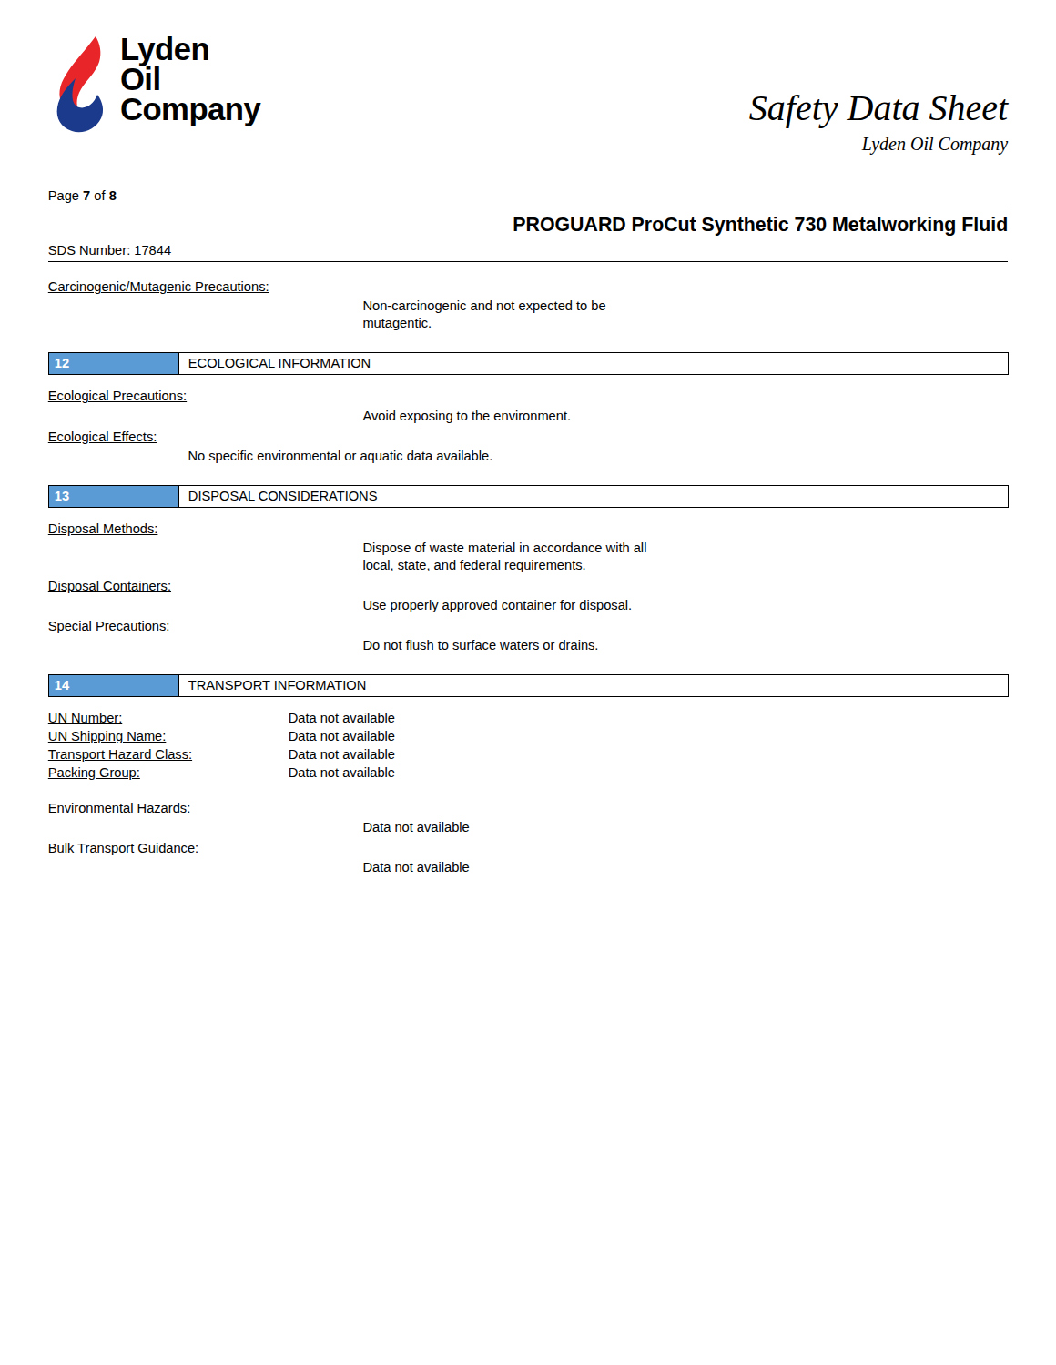Lyden
Oil
Company
Safety Data Sheet
Lyden Oil Company
Page 7 of 8
PROGUARD ProCut Synthetic 730 Metalworking Fluid
SDS Number: 17844
Carcinogenic/Mutagenic Precautions:
Non-carcinogenic and not expected to be
mutagentic.
12
ECOLOGICAL INFORMATION
Ecological Precautions:
Avoid exposing to the environment.
Ecological Effects:
No specific environmental or aquatic data available.
13
DISPOSAL CONSIDERATIONS
Disposal Methods:
Dispose of waste material in accordance with all
local, state, and federal requirements.
Disposal Containers:
Use properly approved container for disposal.
Special Precautions:
Do not flush to surface waters or drains.
14
TRANSPORT INFORMATION
| UN Number: | Data not available |
| UN Shipping Name: | Data not available |
| Transport Hazard Class: | Data not available |
| Packing Group: | Data not available |
Environmental Hazards:
Data not available
Bulk Transport Guidance:
Data not available